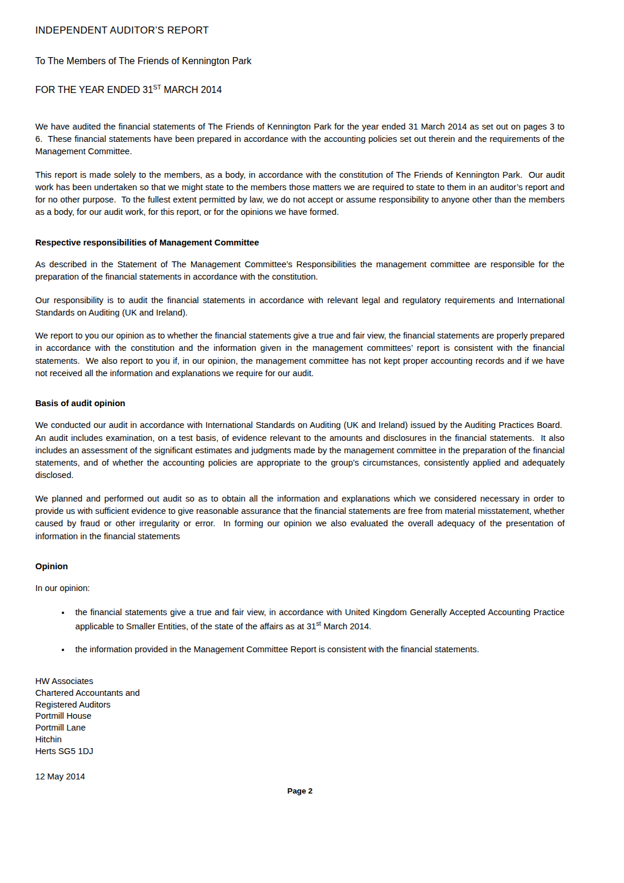INDEPENDENT AUDITOR’S REPORT
To The Members of The Friends of Kennington Park
FOR THE YEAR ENDED 31ST MARCH 2014
We have audited the financial statements of The Friends of Kennington Park for the year ended 31 March 2014 as set out on pages 3 to 6. These financial statements have been prepared in accordance with the accounting policies set out therein and the requirements of the Management Committee.
This report is made solely to the members, as a body, in accordance with the constitution of The Friends of Kennington Park. Our audit work has been undertaken so that we might state to the members those matters we are required to state to them in an auditor’s report and for no other purpose. To the fullest extent permitted by law, we do not accept or assume responsibility to anyone other than the members as a body, for our audit work, for this report, or for the opinions we have formed.
Respective responsibilities of Management Committee
As described in the Statement of The Management Committee’s Responsibilities the management committee are responsible for the preparation of the financial statements in accordance with the constitution.
Our responsibility is to audit the financial statements in accordance with relevant legal and regulatory requirements and International Standards on Auditing (UK and Ireland).
We report to you our opinion as to whether the financial statements give a true and fair view, the financial statements are properly prepared in accordance with the constitution and the information given in the management committees’ report is consistent with the financial statements. We also report to you if, in our opinion, the management committee has not kept proper accounting records and if we have not received all the information and explanations we require for our audit.
Basis of audit opinion
We conducted our audit in accordance with International Standards on Auditing (UK and Ireland) issued by the Auditing Practices Board. An audit includes examination, on a test basis, of evidence relevant to the amounts and disclosures in the financial statements. It also includes an assessment of the significant estimates and judgments made by the management committee in the preparation of the financial statements, and of whether the accounting policies are appropriate to the group’s circumstances, consistently applied and adequately disclosed.
We planned and performed out audit so as to obtain all the information and explanations which we considered necessary in order to provide us with sufficient evidence to give reasonable assurance that the financial statements are free from material misstatement, whether caused by fraud or other irregularity or error. In forming our opinion we also evaluated the overall adequacy of the presentation of information in the financial statements
Opinion
In our opinion:
the financial statements give a true and fair view, in accordance with United Kingdom Generally Accepted Accounting Practice applicable to Smaller Entities, of the state of the affairs as at 31st March 2014.
the information provided in the Management Committee Report is consistent with the financial statements.
HW Associates
Chartered Accountants and
Registered Auditors
Portmill House
Portmill Lane
Hitchin
Herts SG5 1DJ
12 May 2014
Page 2